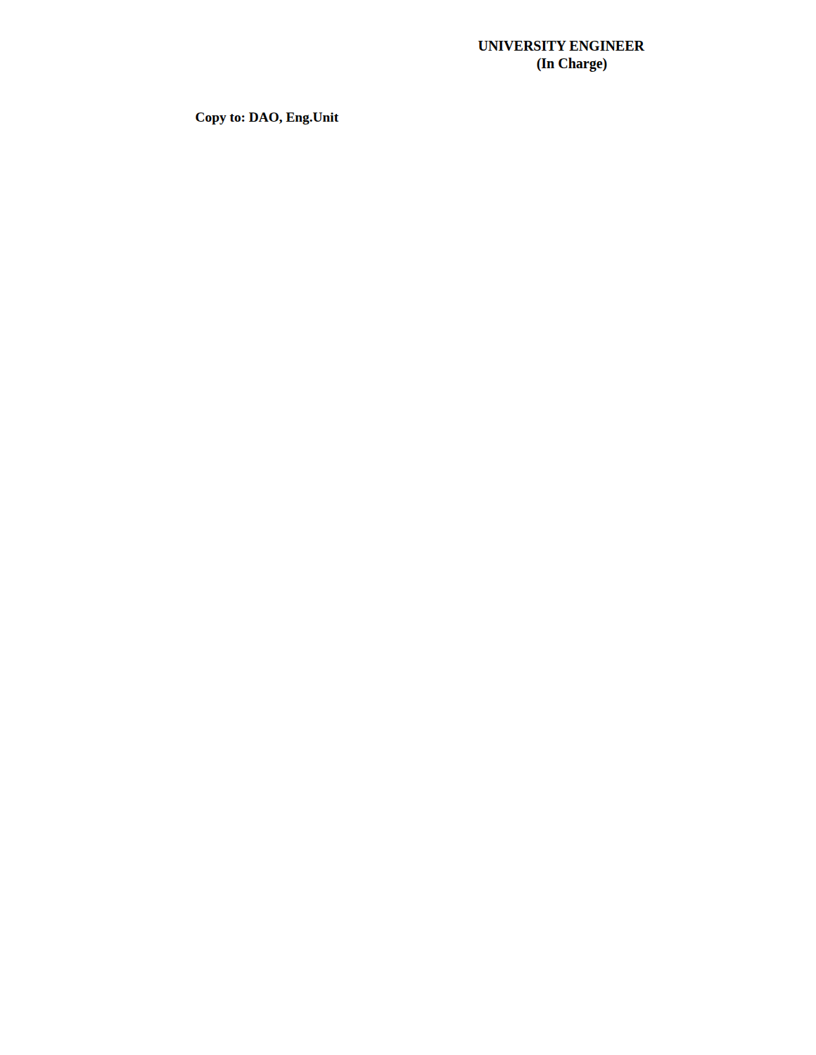UNIVERSITY ENGINEER (In Charge)
Copy to: DAO, Eng.Unit